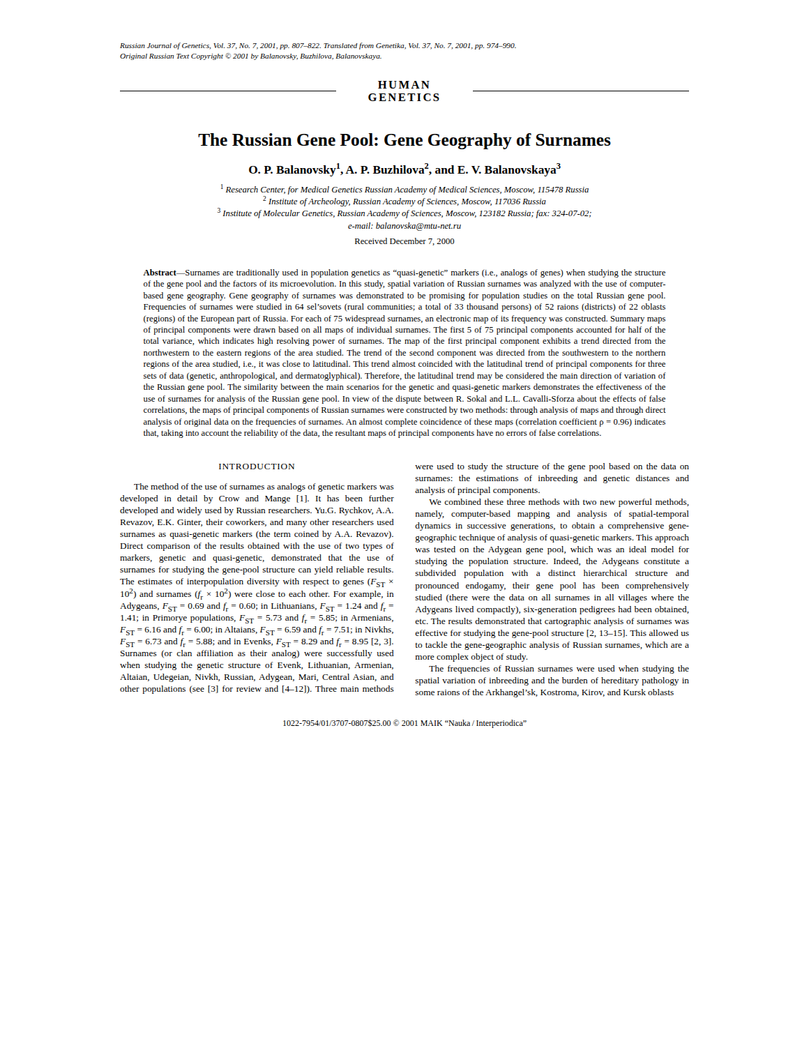Russian Journal of Genetics, Vol. 37, No. 7, 2001, pp. 807–822. Translated from Genetika, Vol. 37, No. 7, 2001, pp. 974–990.
Original Russian Text Copyright © 2001 by Balanovsky, Buzhilova, Balanovskaya.
| | HUMAN GENETICS | |
The Russian Gene Pool: Gene Geography of Surnames
O. P. Balanovsky1, A. P. Buzhilova2, and E. V. Balanovskaya3
1 Research Center, for Medical Genetics Russian Academy of Medical Sciences, Moscow, 115478 Russia
2 Institute of Archeology, Russian Academy of Sciences, Moscow, 117036 Russia
3 Institute of Molecular Genetics, Russian Academy of Sciences, Moscow, 123182 Russia; fax: 324-07-02;
e-mail: balanovska@mtu-net.ru
Received December 7, 2000
Abstract—Surnames are traditionally used in population genetics as “quasi-genetic” markers (i.e., analogs of genes) when studying the structure of the gene pool and the factors of its microevolution. In this study, spatial variation of Russian surnames was analyzed with the use of computer-based gene geography. Gene geography of surnames was demonstrated to be promising for population studies on the total Russian gene pool. Frequencies of surnames were studied in 64 sel’sovets (rural communities; a total of 33 thousand persons) of 52 raions (districts) of 22 oblasts (regions) of the European part of Russia. For each of 75 widespread surnames, an electronic map of its frequency was constructed. Summary maps of principal components were drawn based on all maps of individual surnames. The first 5 of 75 principal components accounted for half of the total variance, which indicates high resolving power of surnames. The map of the first principal component exhibits a trend directed from the northwestern to the eastern regions of the area studied. The trend of the second component was directed from the southwestern to the northern regions of the area studied, i.e., it was close to latitudinal. This trend almost coincided with the latitudinal trend of principal components for three sets of data (genetic, anthropological, and dermatoglyphical). Therefore, the latitudinal trend may be considered the main direction of variation of the Russian gene pool. The similarity between the main scenarios for the genetic and quasi-genetic markers demonstrates the effectiveness of the use of surnames for analysis of the Russian gene pool. In view of the dispute between R. Sokal and L.L. Cavalli-Sforza about the effects of false correlations, the maps of principal components of Russian surnames were constructed by two methods: through analysis of maps and through direct analysis of original data on the frequencies of surnames. An almost complete coincidence of these maps (correlation coefficient ρ = 0.96) indicates that, taking into account the reliability of the data, the resultant maps of principal components have no errors of false correlations.
INTRODUCTION
The method of the use of surnames as analogs of genetic markers was developed in detail by Crow and Mange [1]. It has been further developed and widely used by Russian researchers. Yu.G. Rychkov, A.A. Revazov, E.K. Ginter, their coworkers, and many other researchers used surnames as quasi-genetic markers (the term coined by A.A. Revazov). Direct comparison of the results obtained with the use of two types of markers, genetic and quasi-genetic, demonstrated that the use of surnames for studying the gene-pool structure can yield reliable results. The estimates of interpopulation diversity with respect to genes (FST × 102) and surnames (fr × 102) were close to each other. For example, in Adygeans, FST = 0.69 and fr = 0.60; in Lithuanians, FST = 1.24 and fr = 1.41; in Primorye populations, FST = 5.73 and fr = 5.85; in Armenians, FST = 6.16 and fr = 6.00; in Altaians, FST = 6.59 and fr = 7.51; in Nivkhs, FST = 6.73 and fr = 5.88; and in Evenks, FST = 8.29 and fr = 8.95 [2, 3]. Surnames (or clan affiliation as their analog) were successfully used when studying the genetic structure of Evenk, Lithuanian, Armenian, Altaian, Udegeian, Nivkh, Russian, Adygean, Mari, Central Asian, and other populations (see [3] for review and [4–12]). Three main methods were used to study the structure of the gene pool based on the data on surnames: the estimations of inbreeding and genetic distances and analysis of principal components.
We combined these three methods with two new powerful methods, namely, computer-based mapping and analysis of spatial-temporal dynamics in successive generations, to obtain a comprehensive gene-geographic technique of analysis of quasi-genetic markers. This approach was tested on the Adygean gene pool, which was an ideal model for studying the population structure. Indeed, the Adygeans constitute a subdivided population with a distinct hierarchical structure and pronounced endogamy, their gene pool has been comprehensively studied (there were the data on all surnames in all villages where the Adygeans lived compactly), six-generation pedigrees had been obtained, etc. The results demonstrated that cartographic analysis of surnames was effective for studying the gene-pool structure [2, 13–15]. This allowed us to tackle the gene-geographic analysis of Russian surnames, which are a more complex object of study.
The frequencies of Russian surnames were used when studying the spatial variation of inbreeding and the burden of hereditary pathology in some raions of the Arkhangel’sk, Kostroma, Kirov, and Kursk oblasts
1022-7954/01/3707-0807$25.00 © 2001 MAIK “Nauka / Interperiodica”